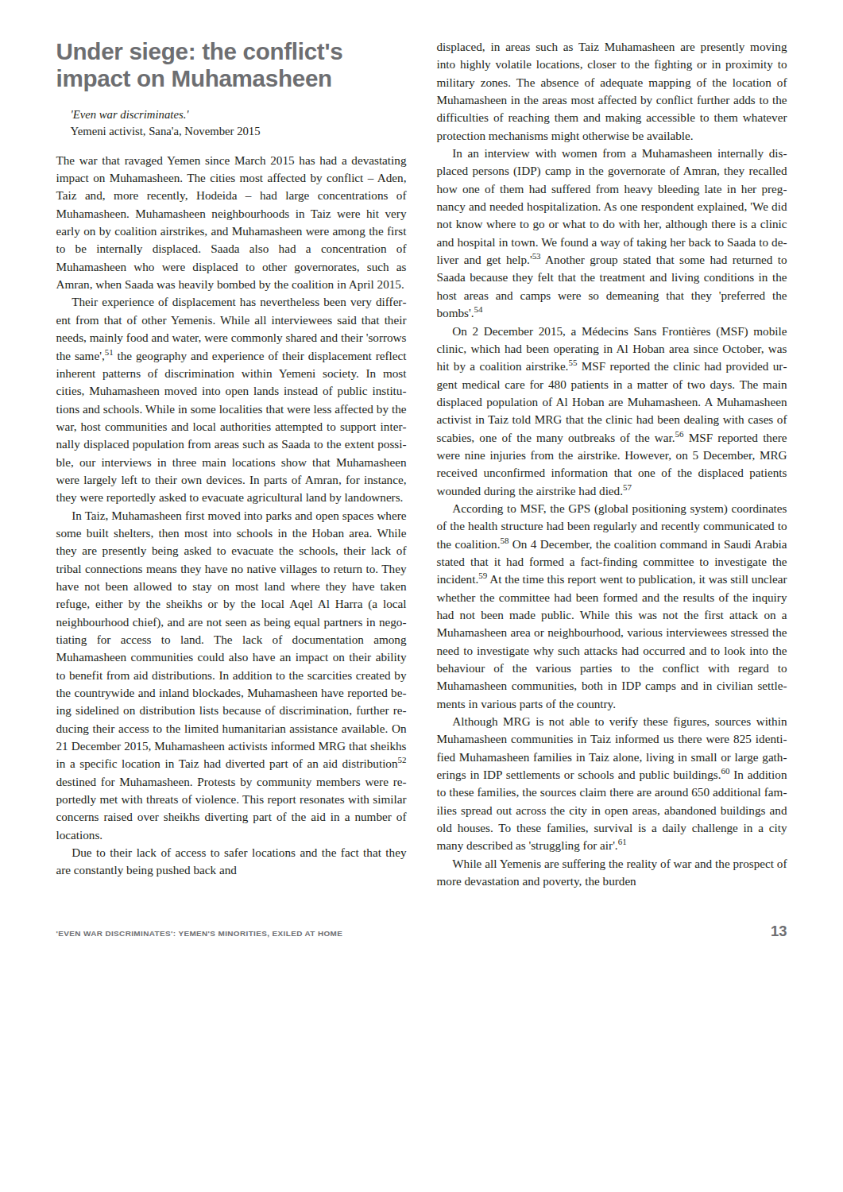Under siege: the conflict's
impact on Muhamasheen
'Even war discriminates.'
Yemeni activist, Sana'a, November 2015
The war that ravaged Yemen since March 2015 has had a devastating impact on Muhamasheen. The cities most affected by conflict – Aden, Taiz and, more recently, Hodeida – had large concentrations of Muhamasheen. Muhamasheen neighbourhoods in Taiz were hit very early on by coalition airstrikes, and Muhamasheen were among the first to be internally displaced. Saada also had a concentration of Muhamasheen who were displaced to other governorates, such as Amran, when Saada was heavily bombed by the coalition in April 2015.
Their experience of displacement has nevertheless been very different from that of other Yemenis. While all interviewees said that their needs, mainly food and water, were commonly shared and their 'sorrows the same',51 the geography and experience of their displacement reflect inherent patterns of discrimination within Yemeni society. In most cities, Muhamasheen moved into open lands instead of public institutions and schools. While in some localities that were less affected by the war, host communities and local authorities attempted to support internally displaced population from areas such as Saada to the extent possible, our interviews in three main locations show that Muhamasheen were largely left to their own devices. In parts of Amran, for instance, they were reportedly asked to evacuate agricultural land by landowners.
In Taiz, Muhamasheen first moved into parks and open spaces where some built shelters, then most into schools in the Hoban area. While they are presently being asked to evacuate the schools, their lack of tribal connections means they have no native villages to return to. They have not been allowed to stay on most land where they have taken refuge, either by the sheikhs or by the local Aqel Al Harra (a local neighbourhood chief), and are not seen as being equal partners in negotiating for access to land. The lack of documentation among Muhamasheen communities could also have an impact on their ability to benefit from aid distributions. In addition to the scarcities created by the countrywide and inland blockades, Muhamasheen have reported being sidelined on distribution lists because of discrimination, further reducing their access to the limited humanitarian assistance available. On 21 December 2015, Muhamasheen activists informed MRG that sheikhs in a specific location in Taiz had diverted part of an aid distribution52 destined for Muhamasheen. Protests by community members were reportedly met with threats of violence. This report resonates with similar concerns raised over sheikhs diverting part of the aid in a number of locations.
Due to their lack of access to safer locations and the fact that they are constantly being pushed back and
displaced, in areas such as Taiz Muhamasheen are presently moving into highly volatile locations, closer to the fighting or in proximity to military zones. The absence of adequate mapping of the location of Muhamasheen in the areas most affected by conflict further adds to the difficulties of reaching them and making accessible to them whatever protection mechanisms might otherwise be available.
In an interview with women from a Muhamasheen internally displaced persons (IDP) camp in the governorate of Amran, they recalled how one of them had suffered from heavy bleeding late in her pregnancy and needed hospitalization. As one respondent explained, 'We did not know where to go or what to do with her, although there is a clinic and hospital in town. We found a way of taking her back to Saada to deliver and get help.'53 Another group stated that some had returned to Saada because they felt that the treatment and living conditions in the host areas and camps were so demeaning that they 'preferred the bombs'.54
On 2 December 2015, a Médecins Sans Frontières (MSF) mobile clinic, which had been operating in Al Hoban area since October, was hit by a coalition airstrike.55 MSF reported the clinic had provided urgent medical care for 480 patients in a matter of two days. The main displaced population of Al Hoban are Muhamasheen. A Muhamasheen activist in Taiz told MRG that the clinic had been dealing with cases of scabies, one of the many outbreaks of the war.56 MSF reported there were nine injuries from the airstrike. However, on 5 December, MRG received unconfirmed information that one of the displaced patients wounded during the airstrike had died.57
According to MSF, the GPS (global positioning system) coordinates of the health structure had been regularly and recently communicated to the coalition.58 On 4 December, the coalition command in Saudi Arabia stated that it had formed a fact-finding committee to investigate the incident.59 At the time this report went to publication, it was still unclear whether the committee had been formed and the results of the inquiry had not been made public. While this was not the first attack on a Muhamasheen area or neighbourhood, various interviewees stressed the need to investigate why such attacks had occurred and to look into the behaviour of the various parties to the conflict with regard to Muhamasheen communities, both in IDP camps and in civilian settlements in various parts of the country.
Although MRG is not able to verify these figures, sources within Muhamasheen communities in Taiz informed us there were 825 identified Muhamasheen families in Taiz alone, living in small or large gatherings in IDP settlements or schools and public buildings.60 In addition to these families, the sources claim there are around 650 additional families spread out across the city in open areas, abandoned buildings and old houses. To these families, survival is a daily challenge in a city many described as 'struggling for air'.61
While all Yemenis are suffering the reality of war and the prospect of more devastation and poverty, the burden
'Even war discriminates': Yemen's minorities, exiled at home
13